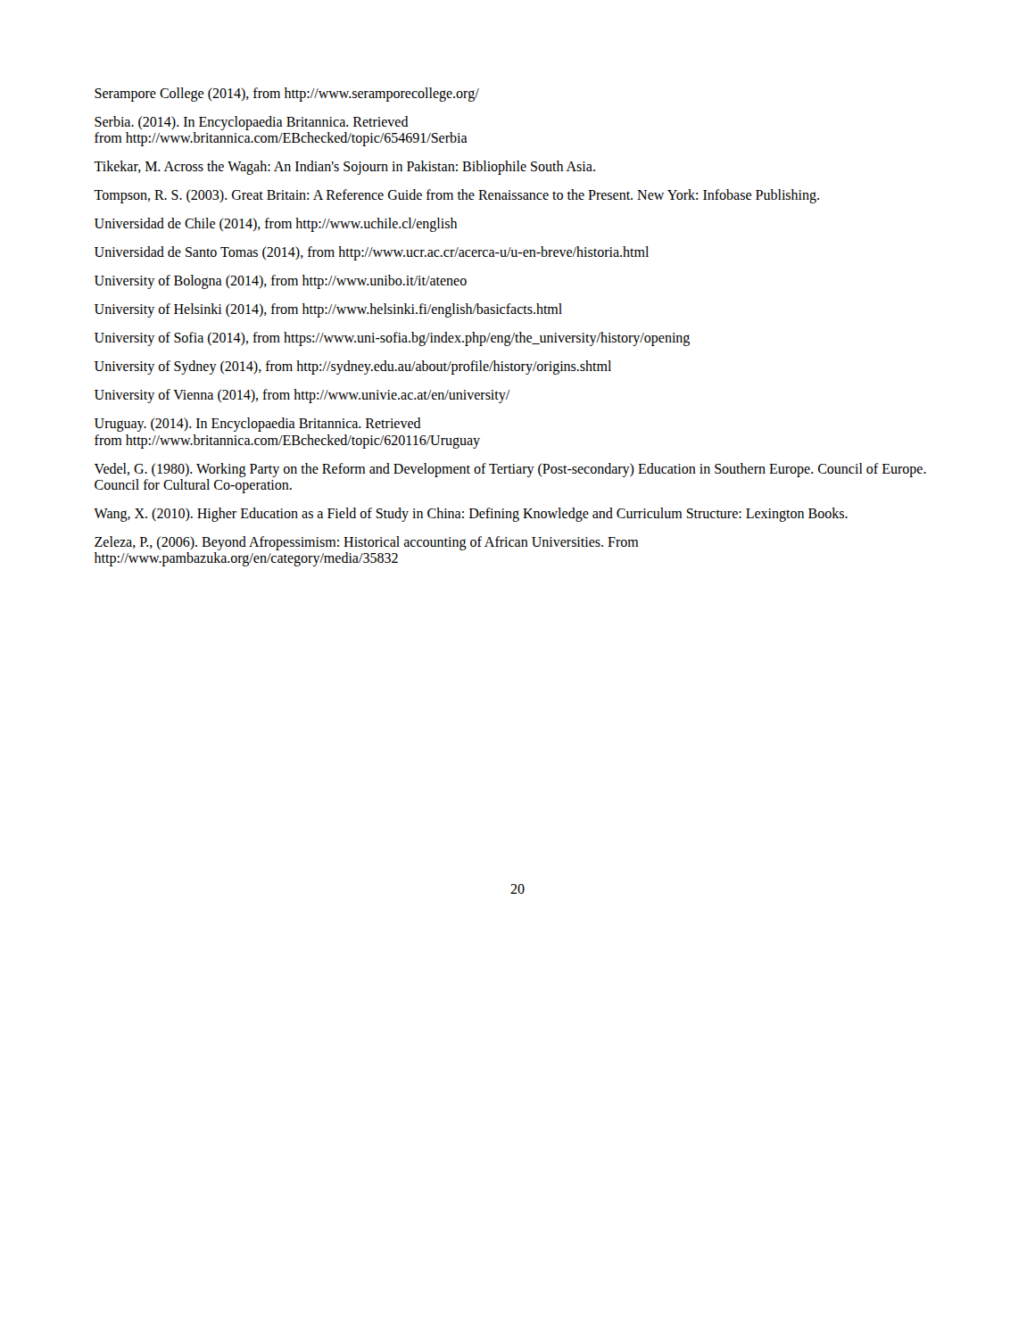Serampore College (2014), from http://www.seramporecollege.org/
Serbia. (2014). In Encyclopaedia Britannica. Retrieved
from http://www.britannica.com/EBchecked/topic/654691/Serbia
Tikekar, M. Across the Wagah: An Indian's Sojourn in Pakistan: Bibliophile South Asia.
Tompson, R. S. (2003). Great Britain: A Reference Guide from the Renaissance to the Present. New York: Infobase Publishing.
Universidad de Chile (2014), from http://www.uchile.cl/english
Universidad de Santo Tomas (2014), from http://www.ucr.ac.cr/acerca-u/u-en-breve/historia.html
University of Bologna (2014), from http://www.unibo.it/it/ateneo
University of Helsinki (2014), from http://www.helsinki.fi/english/basicfacts.html
University of Sofia (2014), from https://www.uni-sofia.bg/index.php/eng/the_university/history/opening
University of Sydney (2014), from http://sydney.edu.au/about/profile/history/origins.shtml
University of Vienna (2014), from http://www.univie.ac.at/en/university/
Uruguay. (2014). In Encyclopaedia Britannica. Retrieved
from http://www.britannica.com/EBchecked/topic/620116/Uruguay
Vedel, G. (1980). Working Party on the Reform and Development of Tertiary (Post-secondary) Education in Southern Europe. Council of Europe. Council for Cultural Co-operation.
Wang, X. (2010). Higher Education as a Field of Study in China: Defining Knowledge and Curriculum Structure: Lexington Books.
Zeleza, P., (2006). Beyond Afropessimism: Historical accounting of African Universities. From http://www.pambazuka.org/en/category/media/35832
20